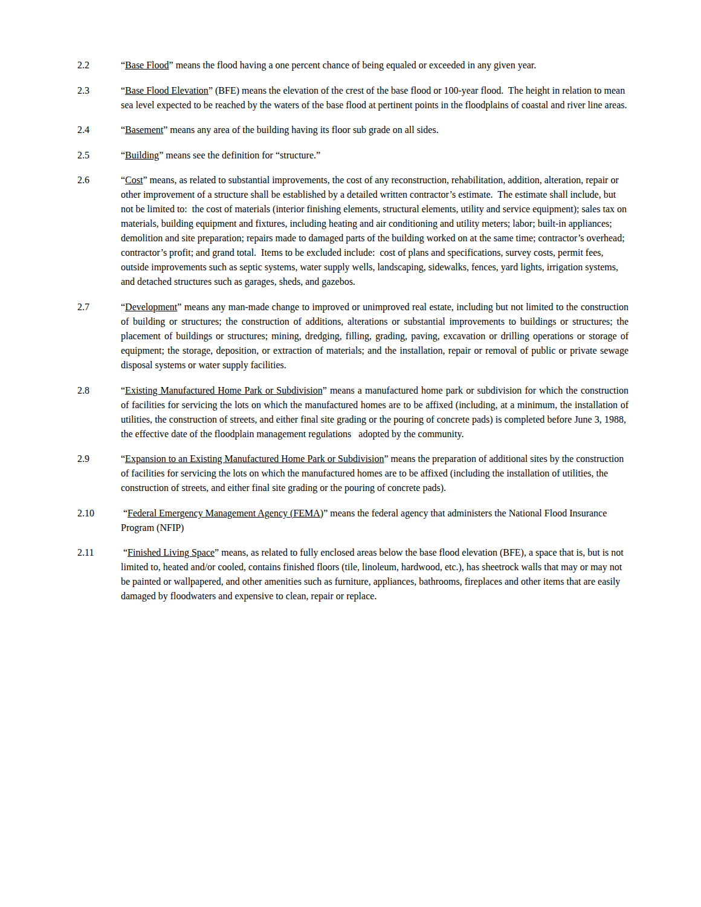2.2
“Base Flood” means the flood having a one percent chance of being equaled or exceeded in any given year.
2.3
“Base Flood Elevation” (BFE) means the elevation of the crest of the base flood or 100-year flood. The height in relation to mean sea level expected to be reached by the waters of the base flood at pertinent points in the floodplains of coastal and river line areas.
2.4
“Basement” means any area of the building having its floor sub grade on all sides.
2.5
“Building” means see the definition for “structure.”
2.6
“Cost” means, as related to substantial improvements, the cost of any reconstruction, rehabilitation, addition, alteration, repair or other improvement of a structure shall be established by a detailed written contractor’s estimate. The estimate shall include, but not be limited to: the cost of materials (interior finishing elements, structural elements, utility and service equipment); sales tax on materials, building equipment and fixtures, including heating and air conditioning and utility meters; labor; built-in appliances; demolition and site preparation; repairs made to damaged parts of the building worked on at the same time; contractor’s overhead; contractor’s profit; and grand total. Items to be excluded include: cost of plans and specifications, survey costs, permit fees, outside improvements such as septic systems, water supply wells, landscaping, sidewalks, fences, yard lights, irrigation systems, and detached structures such as garages, sheds, and gazebos.
2.7
“Development” means any man-made change to improved or unimproved real estate, including but not limited to the construction of building or structures; the construction of additions, alterations or substantial improvements to buildings or structures; the placement of buildings or structures; mining, dredging, filling, grading, paving, excavation or drilling operations or storage of equipment; the storage, deposition, or extraction of materials; and the installation, repair or removal of public or private sewage disposal systems or water supply facilities.
2.8
“Existing Manufactured Home Park or Subdivision” means a manufactured home park or subdivision for which the construction of facilities for servicing the lots on which the manufactured homes are to be affixed (including, at a minimum, the installation of utilities, the construction of streets, and either final site grading or the pouring of concrete pads) is completed before June 3, 1988, the effective date of the floodplain management regulations adopted by the community.
2.9
“Expansion to an Existing Manufactured Home Park or Subdivision” means the preparation of additional sites by the construction of facilities for servicing the lots on which the manufactured homes are to be affixed (including the installation of utilities, the construction of streets, and either final site grading or the pouring of concrete pads).
2.10
“Federal Emergency Management Agency (FEMA)” means the federal agency that administers the National Flood Insurance Program (NFIP)
2.11
“Finished Living Space” means, as related to fully enclosed areas below the base flood elevation (BFE), a space that is, but is not limited to, heated and/or cooled, contains finished floors (tile, linoleum, hardwood, etc.), has sheetrock walls that may or may not be painted or wallpapered, and other amenities such as furniture, appliances, bathrooms, fireplaces and other items that are easily damaged by floodwaters and expensive to clean, repair or replace.